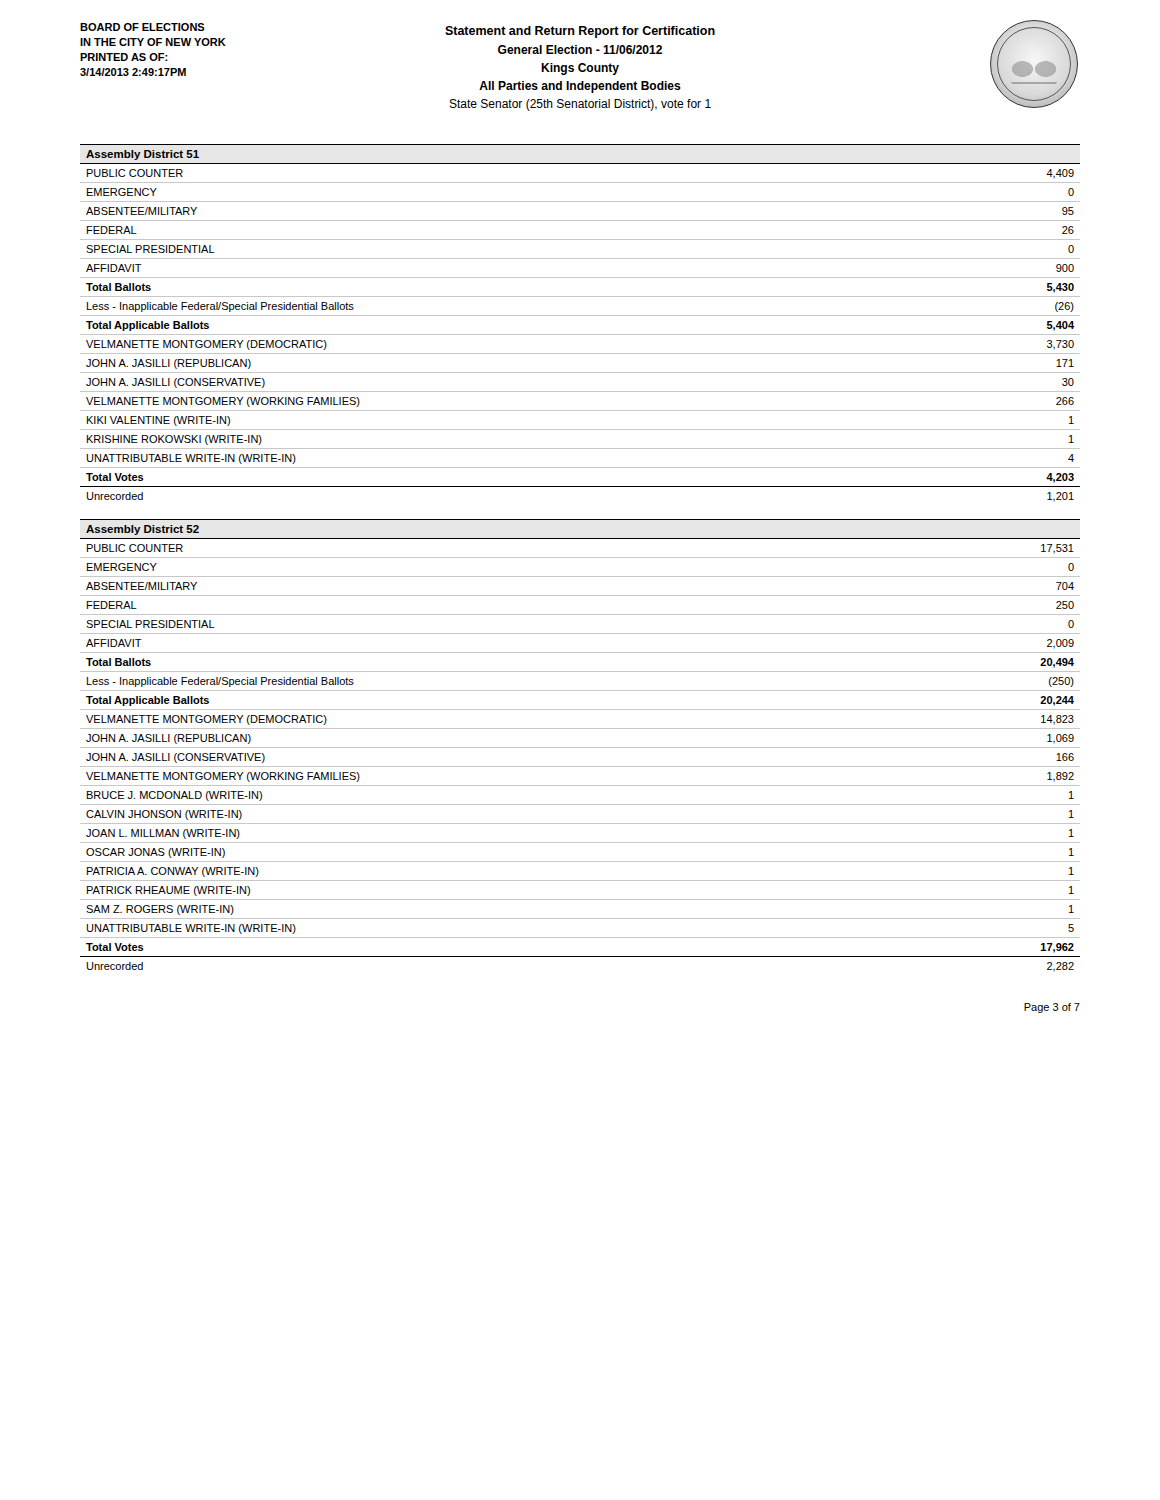BOARD OF ELECTIONS
IN THE CITY OF NEW YORK
PRINTED AS OF:
3/14/2013 2:49:17PM
Statement and Return Report for Certification
General Election - 11/06/2012
Kings County
All Parties and Independent Bodies
State Senator (25th Senatorial District), vote for 1
Assembly District 51
| PUBLIC COUNTER | 4,409 |
| EMERGENCY | 0 |
| ABSENTEE/MILITARY | 95 |
| FEDERAL | 26 |
| SPECIAL PRESIDENTIAL | 0 |
| AFFIDAVIT | 900 |
| Total Ballots | 5,430 |
| Less - Inapplicable Federal/Special Presidential Ballots | (26) |
| Total Applicable Ballots | 5,404 |
| VELMANETTE MONTGOMERY (DEMOCRATIC) | 3,730 |
| JOHN A. JASILLI (REPUBLICAN) | 171 |
| JOHN A. JASILLI (CONSERVATIVE) | 30 |
| VELMANETTE MONTGOMERY (WORKING FAMILIES) | 266 |
| KIKI VALENTINE (WRITE-IN) | 1 |
| KRISHINE ROKOWSKI (WRITE-IN) | 1 |
| UNATTRIBUTABLE WRITE-IN (WRITE-IN) | 4 |
| Total Votes | 4,203 |
| Unrecorded | 1,201 |
Assembly District 52
| PUBLIC COUNTER | 17,531 |
| EMERGENCY | 0 |
| ABSENTEE/MILITARY | 704 |
| FEDERAL | 250 |
| SPECIAL PRESIDENTIAL | 0 |
| AFFIDAVIT | 2,009 |
| Total Ballots | 20,494 |
| Less - Inapplicable Federal/Special Presidential Ballots | (250) |
| Total Applicable Ballots | 20,244 |
| VELMANETTE MONTGOMERY (DEMOCRATIC) | 14,823 |
| JOHN A. JASILLI (REPUBLICAN) | 1,069 |
| JOHN A. JASILLI (CONSERVATIVE) | 166 |
| VELMANETTE MONTGOMERY (WORKING FAMILIES) | 1,892 |
| BRUCE J. MCDONALD (WRITE-IN) | 1 |
| CALVIN JHONSON (WRITE-IN) | 1 |
| JOAN L. MILLMAN (WRITE-IN) | 1 |
| OSCAR JONAS (WRITE-IN) | 1 |
| PATRICIA A. CONWAY (WRITE-IN) | 1 |
| PATRICK RHEAUME (WRITE-IN) | 1 |
| SAM Z. ROGERS (WRITE-IN) | 1 |
| UNATTRIBUTABLE WRITE-IN (WRITE-IN) | 5 |
| Total Votes | 17,962 |
| Unrecorded | 2,282 |
Page 3 of 7